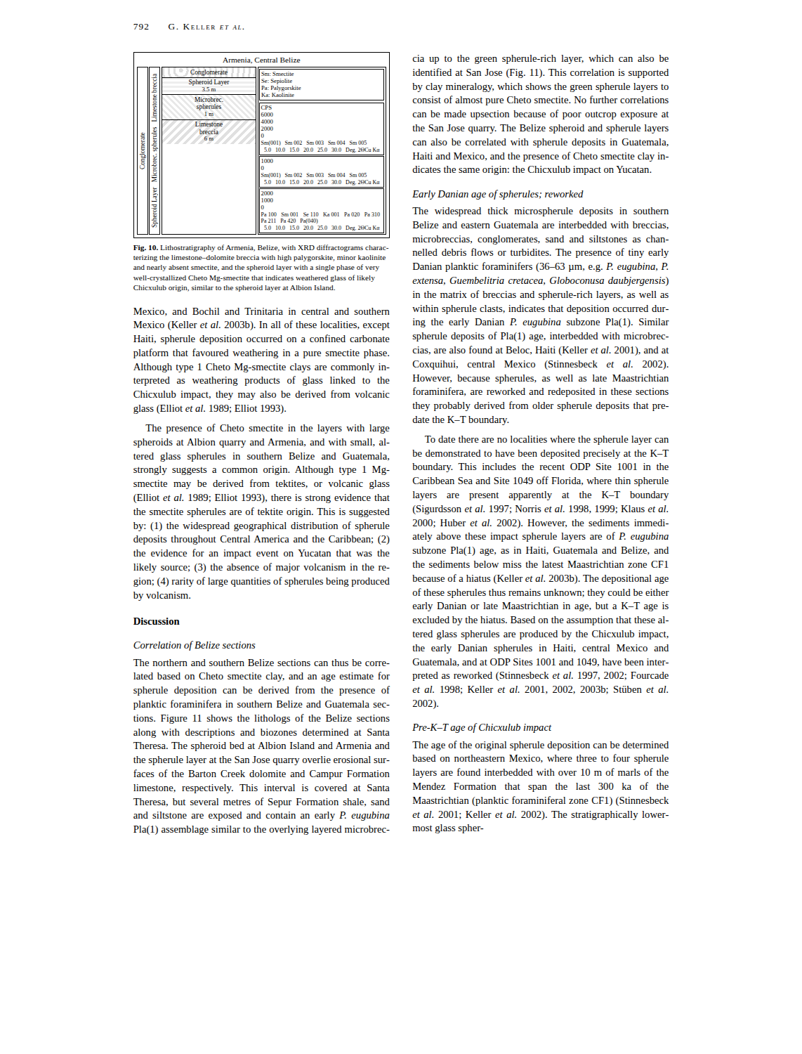792 G. Keller et al.
Armenia, Central Belize
Conglomerate
Spheroid Layer Microbrec. spherules Limestone breccia
Conglomerate
Spheroid Layer3.5 m
Microbrec.
spherules1 m
Limestone
breccia6 m
Sm: Smectite
Se: Sepiolite
Pa: Palygorskite
Ka: Kaolinite
CPS
6000
4000
2000
0
Sm(001) Sm 002 Sm 003 Sm 004 Sm 005
5.0 10.0 15.0 20.0 25.0 30.0 Deg. 2ΘCu Kα
1000
0
Sm(001) Sm 002 Sm 003 Sm 004 Sm 005
5.0 10.0 15.0 20.0 25.0 30.0 Deg. 2ΘCu Kα
2000
1000
0
Pa 100 Sm 001 Se 110 Ka 001 Pa 020 Pa 310 Pa 211 Pa 420 Pa(040)
5.0 10.0 15.0 20.0 25.0 30.0 Deg. 2ΘCu Kα
Fig. 10. Lithostratigraphy of Armenia, Belize, with XRD diffractograms characterizing the limestone–dolomite breccia with high palygorskite, minor kaolinite and nearly absent smectite, and the spheroid layer with a single phase of very well-crystallized Cheto Mg-smectite that indicates weathered glass of likely Chicxulub origin, similar to the spheroid layer at Albion Island.
Mexico, and Bochil and Trinitaria in central and southern Mexico (Keller et al. 2003b). In all of these localities, except Haiti, spherule deposition occurred on a confined carbonate platform that favoured weathering in a pure smectite phase. Although type 1 Cheto Mg-smectite clays are commonly interpreted as weathering products of glass linked to the Chicxulub impact, they may also be derived from volcanic glass (Elliot et al. 1989; Elliot 1993).
The presence of Cheto smectite in the layers with large spheroids at Albion quarry and Armenia, and with small, altered glass spherules in southern Belize and Guatemala, strongly suggests a common origin. Although type 1 Mg-smectite may be derived from tektites, or volcanic glass (Elliot et al. 1989; Elliot 1993), there is strong evidence that the smectite spherules are of tektite origin. This is suggested by: (1) the widespread geographical distribution of spherule deposits throughout Central America and the Caribbean; (2) the evidence for an impact event on Yucatan that was the likely source; (3) the absence of major volcanism in the region; (4) rarity of large quantities of spherules being produced by volcanism.
Discussion
Correlation of Belize sections
The northern and southern Belize sections can thus be correlated based on Cheto smectite clay, and an age estimate for spherule deposition can be derived from the presence of planktic foraminifera in southern Belize and Guatemala sections. Figure 11 shows the lithologs of the Belize sections along with descriptions and biozones determined at Santa Theresa. The spheroid bed at Albion Island and Armenia and the spherule layer at the San Jose quarry overlie erosional surfaces of the Barton Creek dolomite and Campur Formation limestone, respectively. This interval is covered at Santa Theresa, but several metres of Sepur Formation shale, sand and siltstone are exposed and contain an early P. eugubina Pla(1) assemblage similar to the overlying layered microbreccia up to the green spherule-rich layer, which can also be identified at San Jose (Fig. 11). This correlation is supported by clay mineralogy, which shows the green spherule layers to consist of almost pure Cheto smectite. No further correlations can be made upsection because of poor outcrop exposure at the San Jose quarry. The Belize spheroid and spherule layers can also be correlated with spherule deposits in Guatemala, Haiti and Mexico, and the presence of Cheto smectite clay indicates the same origin: the Chicxulub impact on Yucatan.
Early Danian age of spherules; reworked
The widespread thick microspherule deposits in southern Belize and eastern Guatemala are interbedded with breccias, microbreccias, conglomerates, sand and siltstones as channelled debris flows or turbidites. The presence of tiny early Danian planktic foraminifers (36–63 µm, e.g. P. eugubina, P. extensa, Guembelitria cretacea, Globoconusa daubjergensis) in the matrix of breccias and spherule-rich layers, as well as within spherule clasts, indicates that deposition occurred during the early Danian P. eugubina subzone Pla(1). Similar spherule deposits of Pla(1) age, interbedded with microbreccias, are also found at Beloc, Haiti (Keller et al. 2001), and at Coxquihui, central Mexico (Stinnesbeck et al. 2002). However, because spherules, as well as late Maastrichtian foraminifera, are reworked and redeposited in these sections they probably derived from older spherule deposits that predate the K–T boundary.
To date there are no localities where the spherule layer can be demonstrated to have been deposited precisely at the K–T boundary. This includes the recent ODP Site 1001 in the Caribbean Sea and Site 1049 off Florida, where thin spherule layers are present apparently at the K–T boundary (Sigurdsson et al. 1997; Norris et al. 1998, 1999; Klaus et al. 2000; Huber et al. 2002). However, the sediments immediately above these impact spherule layers are of P. eugubina subzone Pla(1) age, as in Haiti, Guatemala and Belize, and the sediments below miss the latest Maastrichtian zone CF1 because of a hiatus (Keller et al. 2003b). The depositional age of these spherules thus remains unknown; they could be either early Danian or late Maastrichtian in age, but a K–T age is excluded by the hiatus. Based on the assumption that these altered glass spherules are produced by the Chicxulub impact, the early Danian spherules in Haiti, central Mexico and Guatemala, and at ODP Sites 1001 and 1049, have been interpreted as reworked (Stinnesbeck et al. 1997, 2002; Fourcade et al. 1998; Keller et al. 2001, 2002, 2003b; Stüben et al. 2002).
Pre-K–T age of Chicxulub impact
The age of the original spherule deposition can be determined based on northeastern Mexico, where three to four spherule layers are found interbedded with over 10 m of marls of the Mendez Formation that span the last 300 ka of the Maastrichtian (planktic foraminiferal zone CF1) (Stinnesbeck et al. 2001; Keller et al. 2002). The stratigraphically lowermost glass spher-